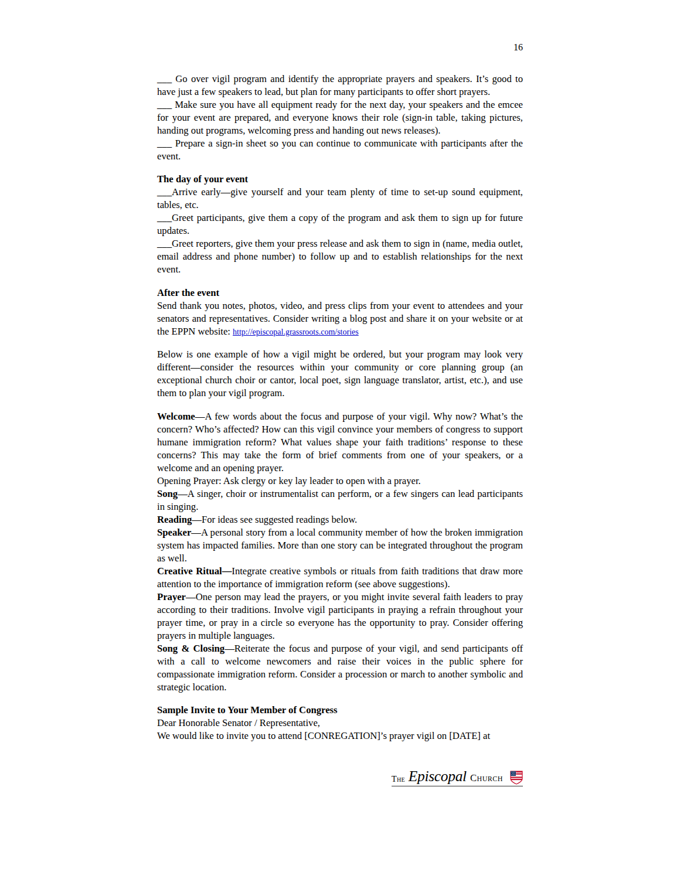16
___ Go over vigil program and identify the appropriate prayers and speakers. It’s good to have just a few speakers to lead, but plan for many participants to offer short prayers.
___ Make sure you have all equipment ready for the next day, your speakers and the emcee for your event are prepared, and everyone knows their role (sign-in table, taking pictures, handing out programs, welcoming press and handing out news releases).
___ Prepare a sign-in sheet so you can continue to communicate with participants after the event.
The day of your event
___Arrive early—give yourself and your team plenty of time to set-up sound equipment, tables, etc.
___Greet participants, give them a copy of the program and ask them to sign up for future updates.
___Greet reporters, give them your press release and ask them to sign in (name, media outlet, email address and phone number) to follow up and to establish relationships for the next event.
After the event
Send thank you notes, photos, video, and press clips from your event to attendees and your senators and representatives. Consider writing a blog post and share it on your website or at the EPPN website: http://episcopal.grassroots.com/stories
Below is one example of how a vigil might be ordered, but your program may look very different—consider the resources within your community or core planning group (an exceptional church choir or cantor, local poet, sign language translator, artist, etc.), and use them to plan your vigil program.
Welcome—A few words about the focus and purpose of your vigil. Why now? What’s the concern? Who’s affected? How can this vigil convince your members of congress to support humane immigration reform? What values shape your faith traditions’ response to these concerns? This may take the form of brief comments from one of your speakers, or a welcome and an opening prayer.
Opening Prayer: Ask clergy or key lay leader to open with a prayer.
Song—A singer, choir or instrumentalist can perform, or a few singers can lead participants in singing.
Reading—For ideas see suggested readings below.
Speaker—A personal story from a local community member of how the broken immigration system has impacted families. More than one story can be integrated throughout the program as well.
Creative Ritual—Integrate creative symbols or rituals from faith traditions that draw more attention to the importance of immigration reform (see above suggestions).
Prayer—One person may lead the prayers, or you might invite several faith leaders to pray according to their traditions. Involve vigil participants in praying a refrain throughout your prayer time, or pray in a circle so everyone has the opportunity to pray. Consider offering prayers in multiple languages.
Song & Closing—Reiterate the focus and purpose of your vigil, and send participants off with a call to welcome newcomers and raise their voices in the public sphere for compassionate immigration reform. Consider a procession or march to another symbolic and strategic location.
Sample Invite to Your Member of Congress
Dear Honorable Senator / Representative,
We would like to invite you to attend [CONREGATION]’s prayer vigil on [DATE] at
The Episcopal Church